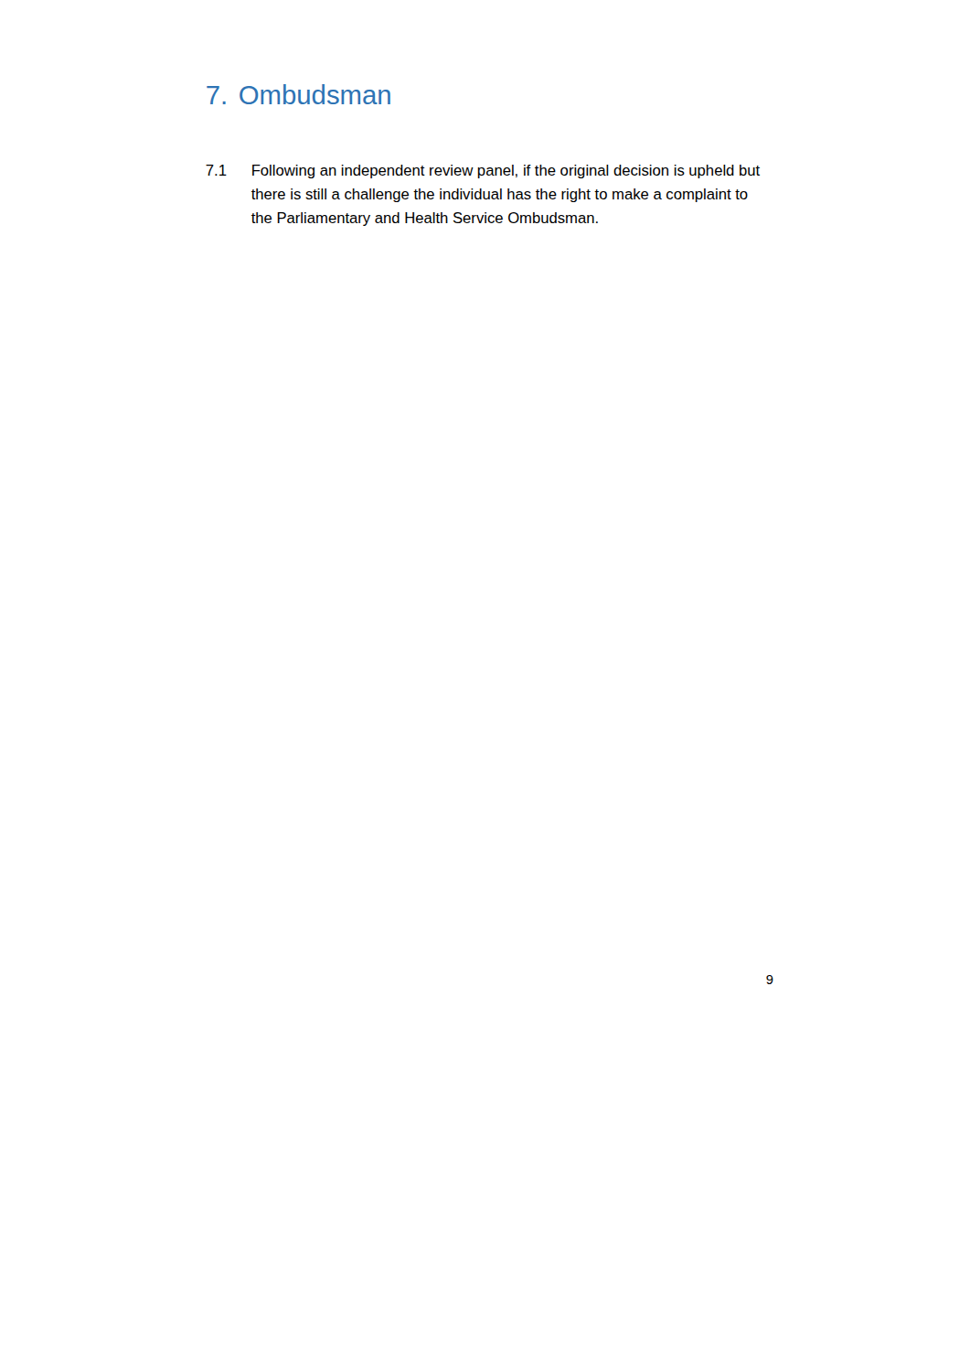7. Ombudsman
7.1
Following an independent review panel, if the original decision is upheld but there is still a challenge the individual has the right to make a complaint to the Parliamentary and Health Service Ombudsman.
9